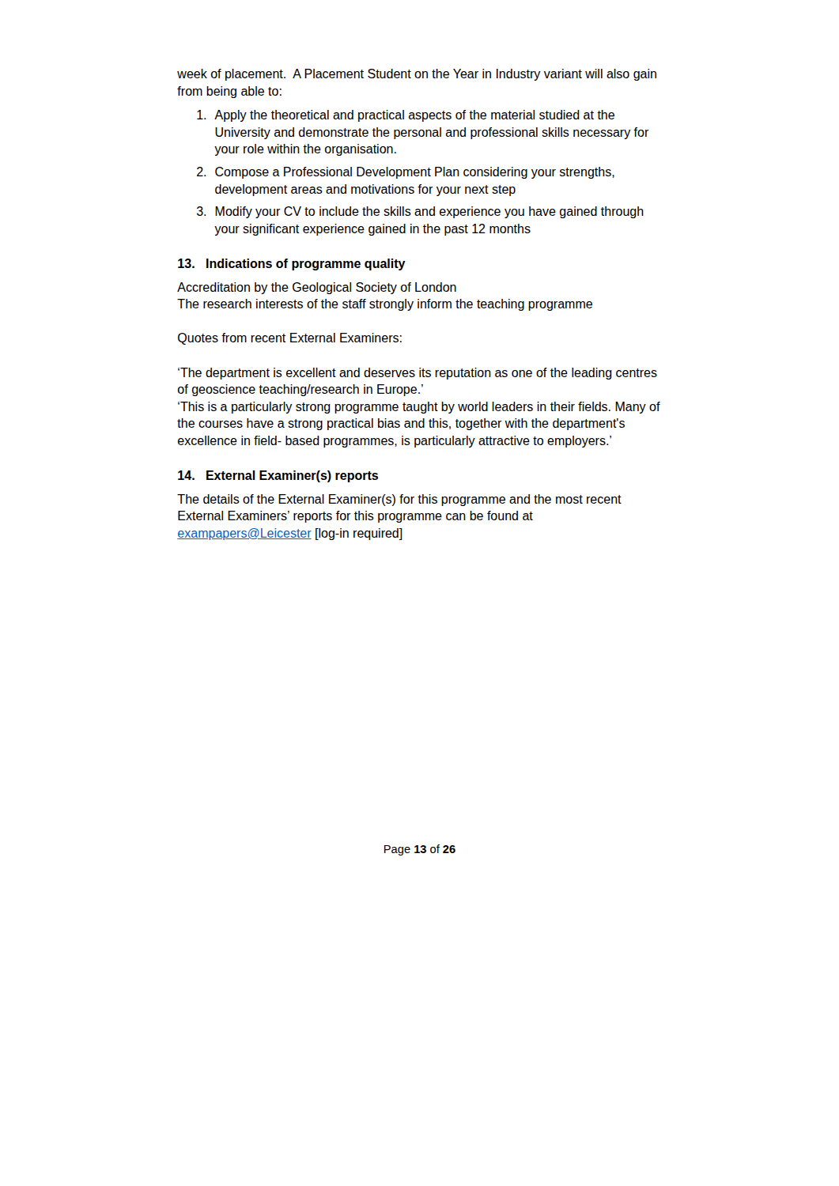week of placement. A Placement Student on the Year in Industry variant will also gain from being able to:
Apply the theoretical and practical aspects of the material studied at the University and demonstrate the personal and professional skills necessary for your role within the organisation.
Compose a Professional Development Plan considering your strengths, development areas and motivations for your next step
Modify your CV to include the skills and experience you have gained through your significant experience gained in the past 12 months
13. Indications of programme quality
Accreditation by the Geological Society of London
The research interests of the staff strongly inform the teaching programme
Quotes from recent External Examiners:
‘The department is excellent and deserves its reputation as one of the leading centres of geoscience teaching/research in Europe.’
‘This is a particularly strong programme taught by world leaders in their fields. Many of the courses have a strong practical bias and this, together with the department's excellence in field- based programmes, is particularly attractive to employers.’
14. External Examiner(s) reports
The details of the External Examiner(s) for this programme and the most recent External Examiners’ reports for this programme can be found at exampapers@Leicester [log-in required]
Page 13 of 26